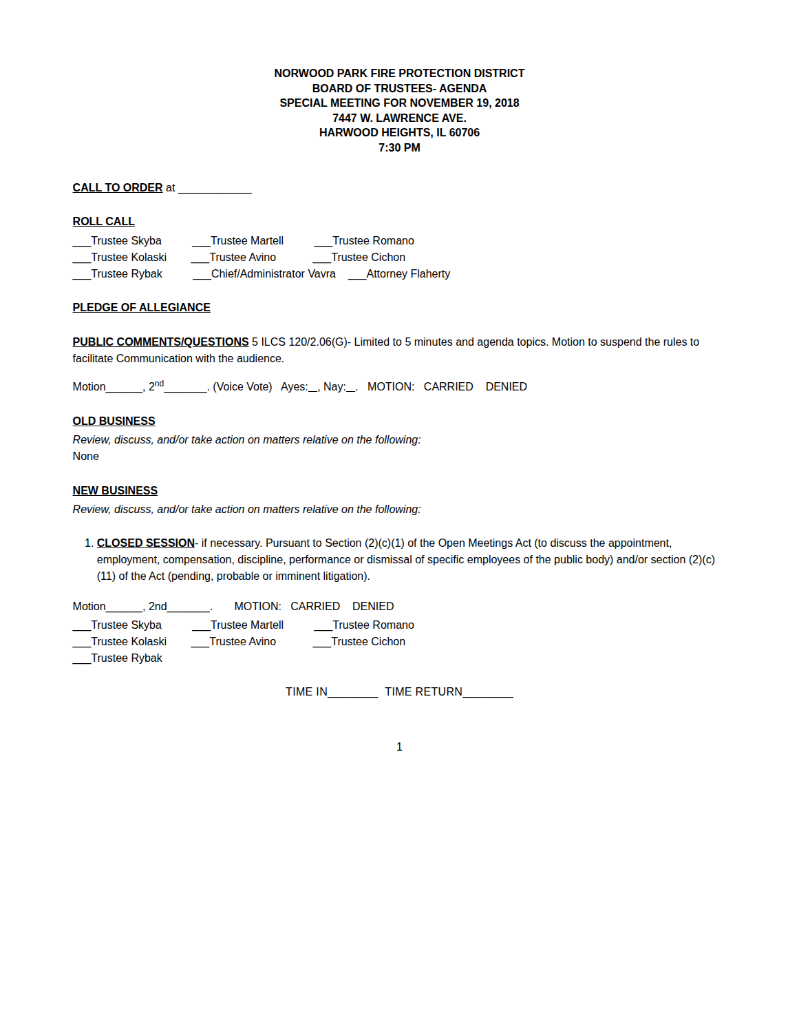NORWOOD PARK FIRE PROTECTION DISTRICT
BOARD OF TRUSTEES- AGENDA
SPECIAL MEETING FOR NOVEMBER 19, 2018
7447 W. LAWRENCE AVE.
HARWOOD HEIGHTS, IL 60706
7:30 PM
CALL TO ORDER at ____________
ROLL CALL
___Trustee Skyba ___Trustee Martell ___Trustee Romano ___Trustee Kolaski ___Trustee Avino ___Trustee Cichon ___Trustee Rybak ___Chief/Administrator Vavra ___Attorney Flaherty
PLEDGE OF ALLEGIANCE
PUBLIC COMMENTS/QUESTIONS 5 ILCS 120/2.06(G)- Limited to 5 minutes and agenda topics. Motion to suspend the rules to facilitate Communication with the audience.
Motion______, 2nd_______. (Voice Vote) Ayes: , Nay: . MOTION: CARRIED DENIED
OLD BUSINESS
Review, discuss, and/or take action on matters relative on the following:
None
NEW BUSINESS
Review, discuss, and/or take action on matters relative on the following:
CLOSED SESSION- if necessary. Pursuant to Section (2)(c)(1) of the Open Meetings Act (to discuss the appointment, employment, compensation, discipline, performance or dismissal of specific employees of the public body) and/or section (2)(c)(11) of the Act (pending, probable or imminent litigation).
Motion______, 2nd_______. MOTION: CARRIED DENIED
___Trustee Skyba ___Trustee Martell ___Trustee Romano ___Trustee Kolaski ___Trustee Avino ___Trustee Cichon ___Trustee Rybak
TIME IN________ TIME RETURN________
1